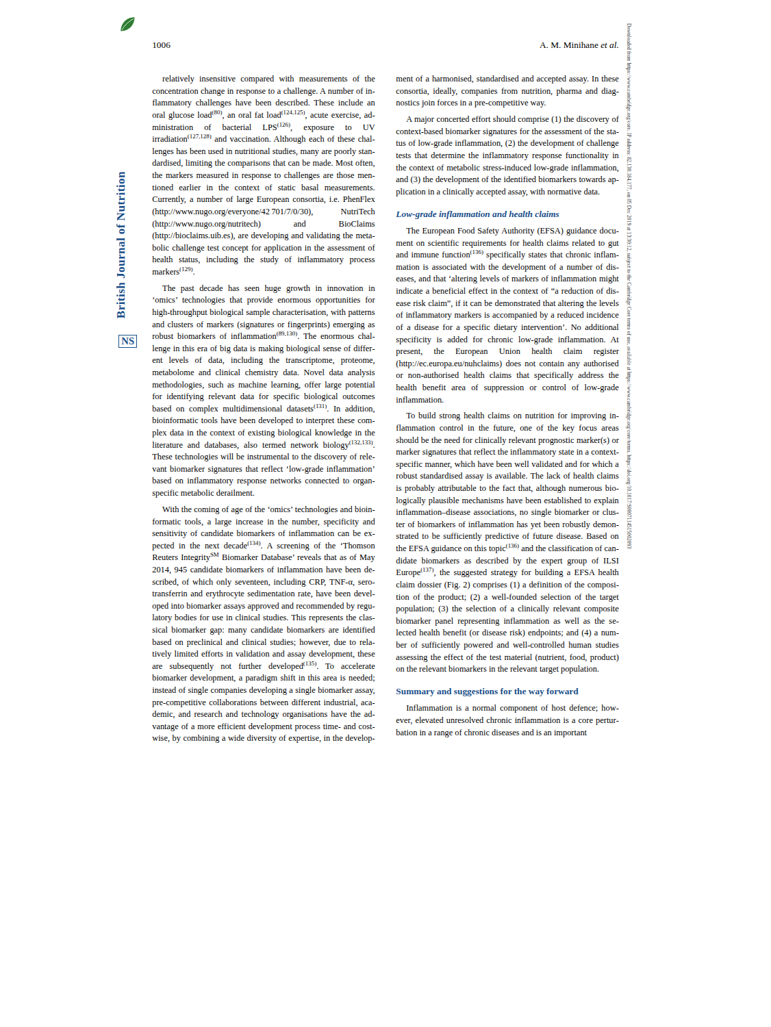1006
A. M. Minihane et al.
British Journal of Nutrition
NS
Downloaded from https://www.cambridge.org/core. IP address: 82.130.184.177, on 05 Dec 2019 at 13:30:12, subject to the Cambridge Core terms of use, available at https://www.cambridge.org/core/terms. https://doi.org/10.1017/S0007114515002093
relatively insensitive compared with measurements of the concentration change in response to a challenge. A number of inflammatory challenges have been described. These include an oral glucose load(80), an oral fat load(124,125), acute exercise, administration of bacterial LPS(126), exposure to UV irradiation(127,128) and vaccination. Although each of these challenges has been used in nutritional studies, many are poorly standardised, limiting the comparisons that can be made. Most often, the markers measured in response to challenges are those mentioned earlier in the context of static basal measurements. Currently, a number of large European consortia, i.e. PhenFlex (http://www.nugo.org/everyone/42 701/7/0/30), NutriTech (http://www.nugo.org/nutritech) and BioClaims (http://bioclaims.uib.es), are developing and validating the metabolic challenge test concept for application in the assessment of health status, including the study of inflammatory process markers(129).
The past decade has seen huge growth in innovation in ‘omics’ technologies that provide enormous opportunities for high-throughput biological sample characterisation, with patterns and clusters of markers (signatures or fingerprints) emerging as robust biomarkers of inflammation(89,130). The enormous challenge in this era of big data is making biological sense of different levels of data, including the transcriptome, proteome, metabolome and clinical chemistry data. Novel data analysis methodologies, such as machine learning, offer large potential for identifying relevant data for specific biological outcomes based on complex multidimensional datasets(131). In addition, bioinformatic tools have been developed to interpret these complex data in the context of existing biological knowledge in the literature and databases, also termed network biology(132,133). These technologies will be instrumental to the discovery of relevant biomarker signatures that reflect ‘low-grade inflammation’ based on inflammatory response networks connected to organ-specific metabolic derailment.
With the coming of age of the ‘omics’ technologies and bioinformatic tools, a large increase in the number, specificity and sensitivity of candidate biomarkers of inflammation can be expected in the next decade(134). A screening of the ‘Thomson Reuters IntegritySM Biomarker Database’ reveals that as of May 2014, 945 candidate biomarkers of inflammation have been described, of which only seventeen, including CRP, TNF-α, serotransferrin and erythrocyte sedimentation rate, have been developed into biomarker assays approved and recommended by regulatory bodies for use in clinical studies. This represents the classical biomarker gap: many candidate biomarkers are identified based on preclinical and clinical studies; however, due to relatively limited efforts in validation and assay development, these are subsequently not further developed(135). To accelerate biomarker development, a paradigm shift in this area is needed; instead of single companies developing a single biomarker assay, pre-competitive collaborations between different industrial, academic, and research and technology organisations have the advantage of a more efficient development process time- and cost-wise, by combining a wide diversity of expertise, in the development of a harmonised, standardised and accepted assay. In these consortia, ideally, companies from nutrition, pharma and diagnostics join forces in a pre-competitive way.
A major concerted effort should comprise (1) the discovery of context-based biomarker signatures for the assessment of the status of low-grade inflammation, (2) the development of challenge tests that determine the inflammatory response functionality in the context of metabolic stress-induced low-grade inflammation, and (3) the development of the identified biomarkers towards application in a clinically accepted assay, with normative data.
Low-grade inflammation and health claims
The European Food Safety Authority (EFSA) guidance document on scientific requirements for health claims related to gut and immune function(136) specifically states that chronic inflammation is associated with the development of a number of diseases, and that ‘altering levels of markers of inflammation might indicate a beneficial effect in the context of “a reduction of disease risk claim”, if it can be demonstrated that altering the levels of inflammatory markers is accompanied by a reduced incidence of a disease for a specific dietary intervention’. No additional specificity is added for chronic low-grade inflammation. At present, the European Union health claim register (http://ec.europa.eu/nuhclaims) does not contain any authorised or non-authorised health claims that specifically address the health benefit area of suppression or control of low-grade inflammation.
To build strong health claims on nutrition for improving inflammation control in the future, one of the key focus areas should be the need for clinically relevant prognostic marker(s) or marker signatures that reflect the inflammatory state in a context-specific manner, which have been well validated and for which a robust standardised assay is available. The lack of health claims is probably attributable to the fact that, although numerous biologically plausible mechanisms have been established to explain inflammation–disease associations, no single biomarker or cluster of biomarkers of inflammation has yet been robustly demonstrated to be sufficiently predictive of future disease. Based on the EFSA guidance on this topic(136) and the classification of candidate biomarkers as described by the expert group of ILSI Europe(137), the suggested strategy for building a EFSA health claim dossier (Fig. 2) comprises (1) a definition of the composition of the product; (2) a well-founded selection of the target population; (3) the selection of a clinically relevant composite biomarker panel representing inflammation as well as the selected health benefit (or disease risk) endpoints; and (4) a number of sufficiently powered and well-controlled human studies assessing the effect of the test material (nutrient, food, product) on the relevant biomarkers in the relevant target population.
Summary and suggestions for the way forward
Inflammation is a normal component of host defence; however, elevated unresolved chronic inflammation is a core perturbation in a range of chronic diseases and is an important